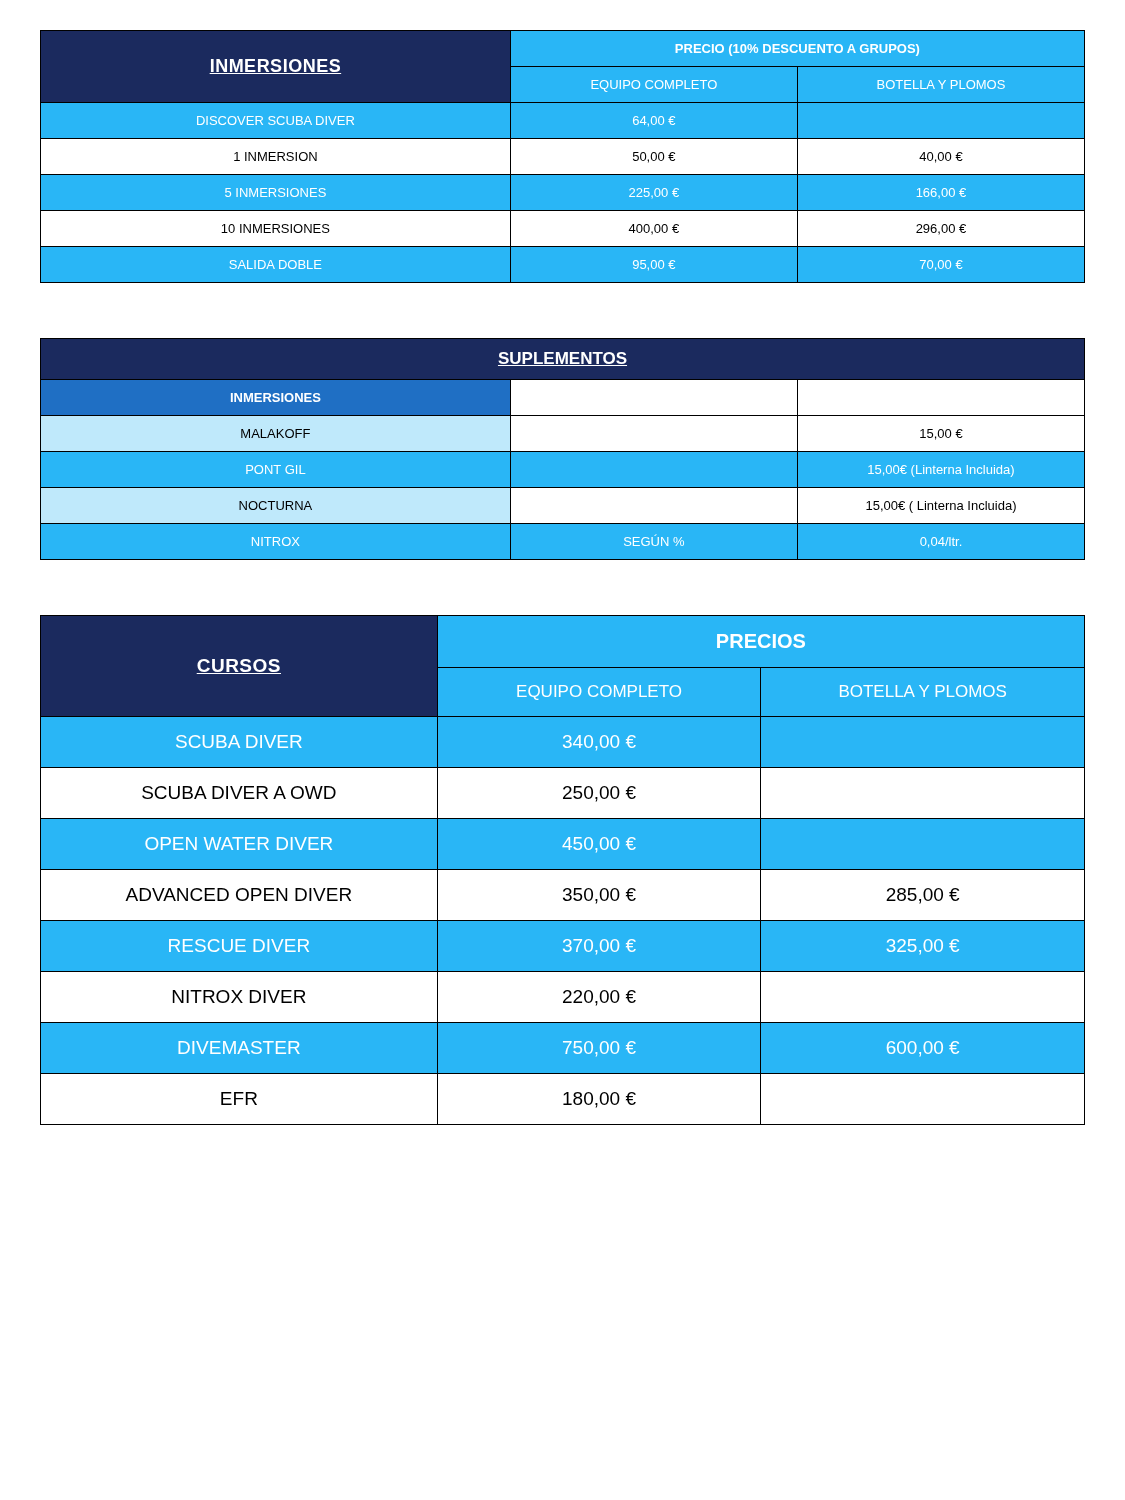DIVEINN MENORCA
| INMERSIONES | PRECIO (10% DESCUENTO A GRUPOS) |
| EQUIPO COMPLETO | BOTELLA Y PLOMOS |
| DISCOVER SCUBA DIVER | 64,00 € | |
| 1 INMERSION | 50,00 € | 40,00 € |
| 5 INMERSIONES | 225,00 € | 166,00 € |
| 10 INMERSIONES | 400,00 € | 296,00 € |
| SALIDA DOBLE | 95,00 € | 70,00 € |
| SUPLEMENTOS |
| INMERSIONES | | |
| MALAKOFF | | 15,00 € |
| PONT GIL | | 15,00€ (Linterna Incluida) |
| NOCTURNA | | 15,00€ ( Linterna Incluida) |
| NITROX | SEGÚN % | 0,04/ltr. |
| CURSOS | PRECIOS |
| EQUIPO COMPLETO | BOTELLA Y PLOMOS |
| SCUBA DIVER | 340,00 € | |
| SCUBA DIVER A OWD | 250,00 € | |
| OPEN WATER DIVER | 450,00 € | |
| ADVANCED OPEN DIVER | 350,00 € | 285,00 € |
| RESCUE DIVER | 370,00 € | 325,00 € |
| NITROX DIVER | 220,00 € | |
| DIVEMASTER | 750,00 € | 600,00 € |
| EFR | 180,00 € | |